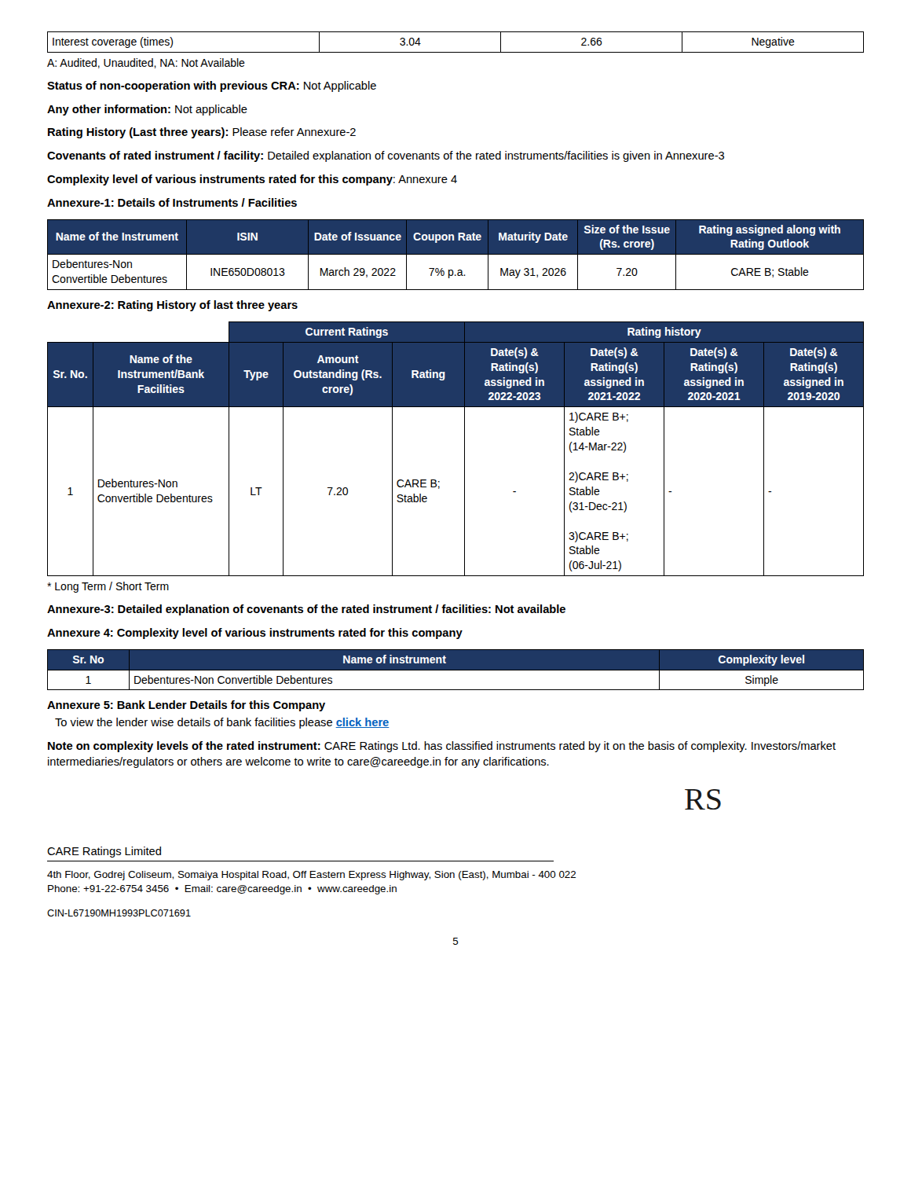| Interest coverage (times) | 3.04 | 2.66 | Negative |
A: Audited, Unaudited, NA: Not Available
Status of non-cooperation with previous CRA: Not Applicable
Any other information: Not applicable
Rating History (Last three years): Please refer Annexure-2
Covenants of rated instrument / facility: Detailed explanation of covenants of the rated instruments/facilities is given in Annexure-3
Complexity level of various instruments rated for this company: Annexure 4
Annexure-1: Details of Instruments / Facilities
| Name of the Instrument | ISIN | Date of Issuance | Coupon Rate | Maturity Date | Size of the Issue (Rs. crore) | Rating assigned along with Rating Outlook |
| --- | --- | --- | --- | --- | --- | --- |
| Debentures-Non Convertible Debentures | INE650D08013 | March 29, 2022 | 7% p.a. | May 31, 2026 | 7.20 | CARE B; Stable |
Annexure-2: Rating History of last three years
| | Current Ratings | Rating history |
| --- | --- | --- |
| Sr. No. | Name of the Instrument/Bank Facilities | Type | Amount Outstanding (Rs. crore) | Rating | Date(s) & Rating(s) assigned in 2022-2023 | Date(s) & Rating(s) assigned in 2021-2022 | Date(s) & Rating(s) assigned in 2020-2021 | Date(s) & Rating(s) assigned in 2019-2020 |
| 1 | Debentures-Non Convertible Debentures | LT | 7.20 | CARE B; Stable | - | 1)CARE B+; Stable (14-Mar-22) 2)CARE B+; Stable (31-Dec-21) 3)CARE B+; Stable (06-Jul-21) | - | - |
* Long Term / Short Term
Annexure-3: Detailed explanation of covenants of the rated instrument / facilities: Not available
Annexure 4: Complexity level of various instruments rated for this company
| Sr. No | Name of instrument | Complexity level |
| --- | --- | --- |
| 1 | Debentures-Non Convertible Debentures | Simple |
Annexure 5: Bank Lender Details for this Company
To view the lender wise details of bank facilities please click here
Note on complexity levels of the rated instrument: CARE Ratings Ltd. has classified instruments rated by it on the basis of complexity. Investors/market intermediaries/regulators or others are welcome to write to care@careedge.in for any clarifications.
RS
CARE Ratings Limited
4th Floor, Godrej Coliseum, Somaiya Hospital Road, Off Eastern Express Highway, Sion (East), Mumbai - 400 022
Phone: +91-22-6754 3456 • Email: care@careedge.in • www.careedge.in
CIN-L67190MH1993PLC071691
5